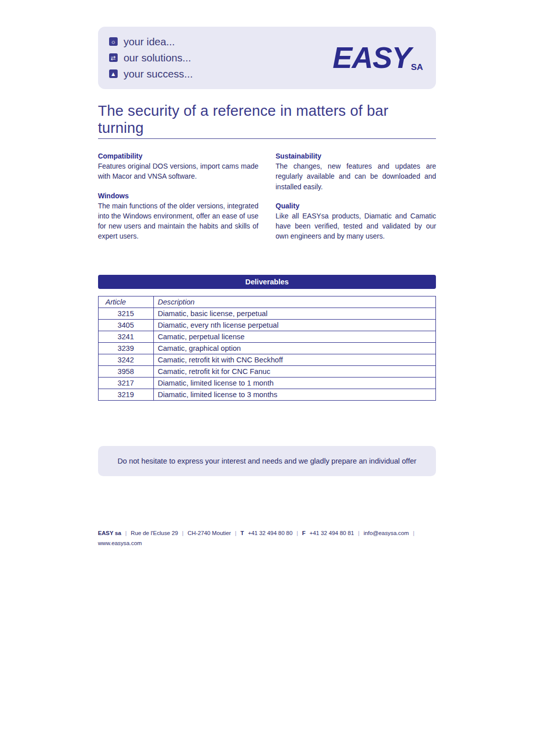☼ your idea...
⇄ our solutions...
▲ your success...
EASYSA
The security of a reference in matters of bar turning
Compatibility
Features original DOS versions, import cams made with Macor and VNSA software.
Windows
The main functions of the older versions, integrated into the Windows environment, offer an ease of use for new users and maintain the habits and skills of expert users.
Sustainability
The changes, new features and updates are regularly available and can be downloaded and installed easily.
Quality
Like all EASYsa products, Diamatic and Camatic have been verified, tested and validated by our own engineers and by many users.
Deliverables
| Article | Description |
| --- | --- |
| 3215 | Diamatic, basic license, perpetual |
| 3405 | Diamatic, every nth license perpetual |
| 3241 | Camatic, perpetual license |
| 3239 | Camatic, graphical option |
| 3242 | Camatic, retrofit kit with CNC Beckhoff |
| 3958 | Camatic, retrofit kit for CNC Fanuc |
| 3217 | Diamatic, limited license to 1 month |
| 3219 | Diamatic, limited license to 3 months |
Do not hesitate to express your interest and needs and we gladly prepare an individual offer
EASY sa | Rue de l'Ecluse 29 | CH-2740 Moutier | T +41 32 494 80 80 | F +41 32 494 80 81 | info@easysa.com | www.easysa.com